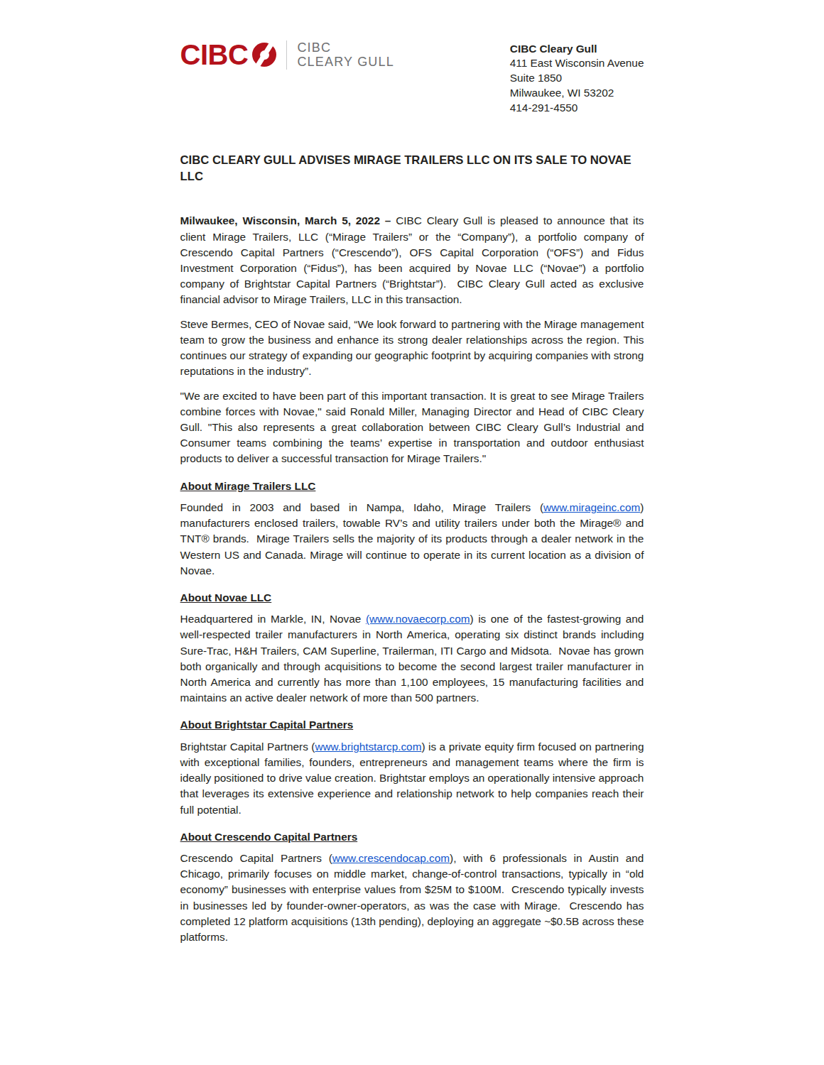CIBC
CIBC
CLEARY GULL
CIBC Cleary Gull
411 East Wisconsin Avenue
Suite 1850
Milwaukee, WI 53202
414-291-4550
CIBC CLEARY GULL ADVISES MIRAGE TRAILERS LLC ON ITS SALE TO NOVAE LLC
Milwaukee, Wisconsin, March 5, 2022 – CIBC Cleary Gull is pleased to announce that its client Mirage Trailers, LLC (“Mirage Trailers” or the “Company”), a portfolio company of Crescendo Capital Partners (“Crescendo”), OFS Capital Corporation (“OFS”) and Fidus Investment Corporation (“Fidus”), has been acquired by Novae LLC (“Novae”) a portfolio company of Brightstar Capital Partners (“Brightstar”). CIBC Cleary Gull acted as exclusive financial advisor to Mirage Trailers, LLC in this transaction.
Steve Bermes, CEO of Novae said, “We look forward to partnering with the Mirage management team to grow the business and enhance its strong dealer relationships across the region. This continues our strategy of expanding our geographic footprint by acquiring companies with strong reputations in the industry”.
"We are excited to have been part of this important transaction. It is great to see Mirage Trailers combine forces with Novae," said Ronald Miller, Managing Director and Head of CIBC Cleary Gull. "This also represents a great collaboration between CIBC Cleary Gull’s Industrial and Consumer teams combining the teams’ expertise in transportation and outdoor enthusiast products to deliver a successful transaction for Mirage Trailers."
About Mirage Trailers LLC
Founded in 2003 and based in Nampa, Idaho, Mirage Trailers (www.mirageinc.com) manufacturers enclosed trailers, towable RV’s and utility trailers under both the Mirage® and TNT® brands. Mirage Trailers sells the majority of its products through a dealer network in the Western US and Canada. Mirage will continue to operate in its current location as a division of Novae.
About Novae LLC
Headquartered in Markle, IN, Novae (www.novaecorp.com) is one of the fastest-growing and well-respected trailer manufacturers in North America, operating six distinct brands including Sure-Trac, H&H Trailers, CAM Superline, Trailerman, ITI Cargo and Midsota. Novae has grown both organically and through acquisitions to become the second largest trailer manufacturer in North America and currently has more than 1,100 employees, 15 manufacturing facilities and maintains an active dealer network of more than 500 partners.
About Brightstar Capital Partners
Brightstar Capital Partners (www.brightstarcp.com) is a private equity firm focused on partnering with exceptional families, founders, entrepreneurs and management teams where the firm is ideally positioned to drive value creation. Brightstar employs an operationally intensive approach that leverages its extensive experience and relationship network to help companies reach their full potential.
About Crescendo Capital Partners
Crescendo Capital Partners (www.crescendocap.com), with 6 professionals in Austin and Chicago, primarily focuses on middle market, change-of-control transactions, typically in “old economy” businesses with enterprise values from $25M to $100M. Crescendo typically invests in businesses led by founder-owner-operators, as was the case with Mirage. Crescendo has completed 12 platform acquisitions (13th pending), deploying an aggregate ~$0.5B across these platforms.